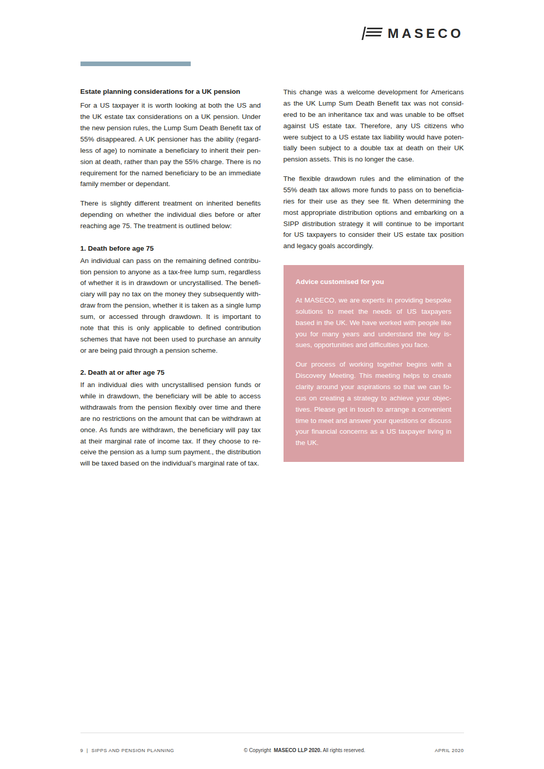MASECO
Estate planning considerations for a UK pension
For a US taxpayer it is worth looking at both the US and the UK estate tax considerations on a UK pension. Under the new pension rules, the Lump Sum Death Benefit tax of 55% disappeared. A UK pensioner has the ability (regardless of age) to nominate a beneficiary to inherit their pension at death, rather than pay the 55% charge. There is no requirement for the named beneficiary to be an immediate family member or dependant.
There is slightly different treatment on inherited benefits depending on whether the individual dies before or after reaching age 75. The treatment is outlined below:
1. Death before age 75
An individual can pass on the remaining defined contribution pension to anyone as a tax-free lump sum, regardless of whether it is in drawdown or uncrystallised. The beneficiary will pay no tax on the money they subsequently withdraw from the pension, whether it is taken as a single lump sum, or accessed through drawdown. It is important to note that this is only applicable to defined contribution schemes that have not been used to purchase an annuity or are being paid through a pension scheme.
2. Death at or after age 75
If an individual dies with uncrystallised pension funds or while in drawdown, the beneficiary will be able to access withdrawals from the pension flexibly over time and there are no restrictions on the amount that can be withdrawn at once. As funds are withdrawn, the beneficiary will pay tax at their marginal rate of income tax. If they choose to receive the pension as a lump sum payment., the distribution will be taxed based on the individual’s marginal rate of tax.
This change was a welcome development for Americans as the UK Lump Sum Death Benefit tax was not considered to be an inheritance tax and was unable to be offset against US estate tax. Therefore, any US citizens who were subject to a US estate tax liability would have potentially been subject to a double tax at death on their UK pension assets. This is no longer the case.
The flexible drawdown rules and the elimination of the 55% death tax allows more funds to pass on to beneficiaries for their use as they see fit. When determining the most appropriate distribution options and embarking on a SIPP distribution strategy it will continue to be important for US taxpayers to consider their US estate tax position and legacy goals accordingly.
Advice customised for you
At MASECO, we are experts in providing bespoke solutions to meet the needs of US taxpayers based in the UK. We have worked with people like you for many years and understand the key issues, opportunities and difficulties you face.
Our process of working together begins with a Discovery Meeting. This meeting helps to create clarity around your aspirations so that we can focus on creating a strategy to achieve your objectives. Please get in touch to arrange a convenient time to meet and answer your questions or discuss your financial concerns as a US taxpayer living in the UK.
9 | SIPPS AND PENSION PLANNING
© Copyright MASECO LLP 2020. All rights reserved.
APRIL 2020